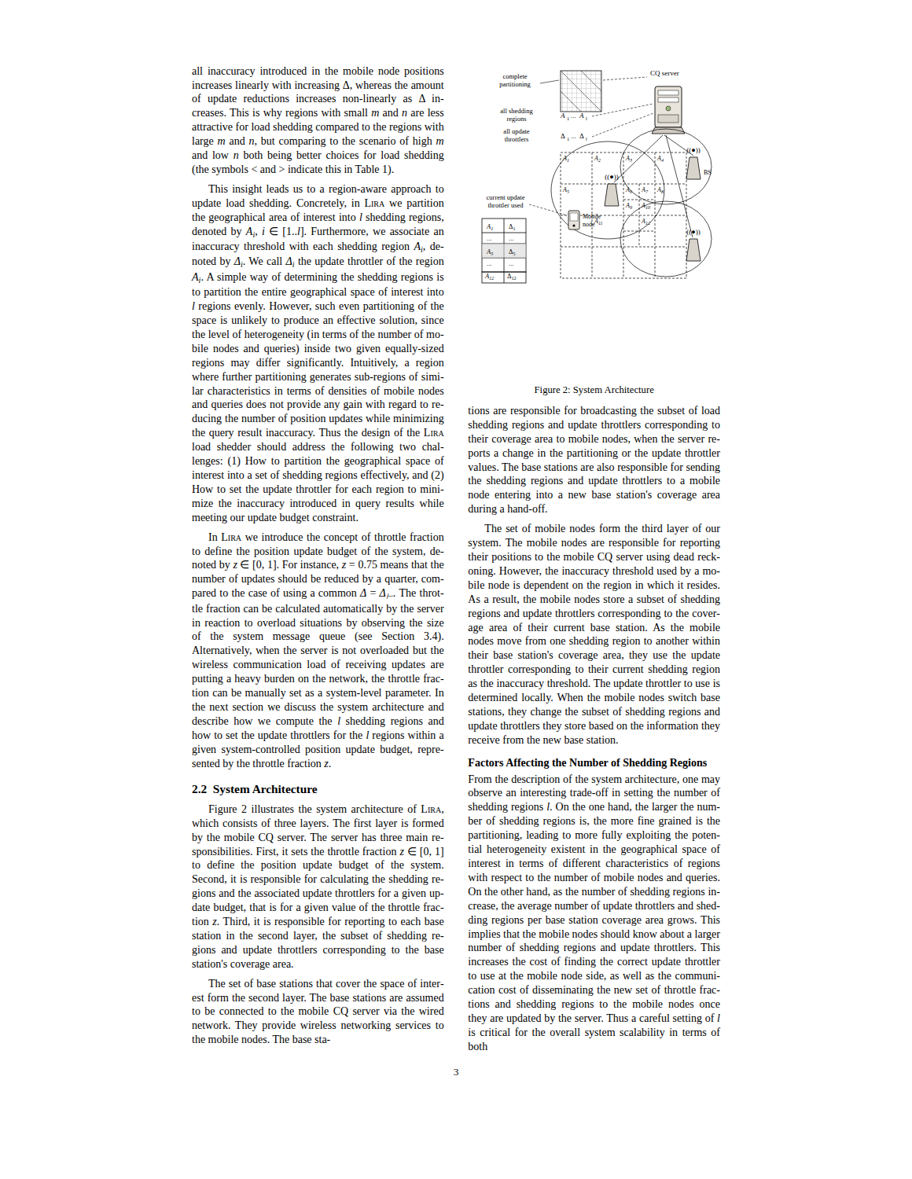all inaccuracy introduced in the mobile node positions increases linearly with increasing Δ, whereas the amount of update reductions increases non-linearly as Δ increases. This is why regions with small m and n are less attractive for load shedding compared to the regions with large m and n, but comparing to the scenario of high m and low n both being better choices for load shedding (the symbols < and > indicate this in Table 1).
This insight leads us to a region-aware approach to update load shedding. Concretely, in Lira we partition the geographical area of interest into l shedding regions, denoted by Ai, i ∈ [1..l]. Furthermore, we associate an inaccuracy threshold with each shedding region Ai, denoted by Δi. We call Δi the update throttler of the region Ai. A simple way of determining the shedding regions is to partition the entire geographical space of interest into l regions evenly. However, such even partitioning of the space is unlikely to produce an effective solution, since the level of heterogeneity (in terms of the number of mobile nodes and queries) inside two given equally-sized regions may differ significantly. Intuitively, a region where further partitioning generates sub-regions of similar characteristics in terms of densities of mobile nodes and queries does not provide any gain with regard to reducing the number of position updates while minimizing the query result inaccuracy. Thus the design of the Lira load shedder should address the following two challenges: (1) How to partition the geographical space of interest into a set of shedding regions effectively, and (2) How to set the update throttler for each region to minimize the inaccuracy introduced in query results while meeting our update budget constraint.
In Lira we introduce the concept of throttle fraction to define the position update budget of the system, denoted by z ∈ [0, 1]. For instance, z = 0.75 means that the number of updates should be reduced by a quarter, compared to the case of using a common Δ = Δ⊢. The throttle fraction can be calculated automatically by the server in reaction to overload situations by observing the size of the system message queue (see Section 3.4). Alternatively, when the server is not overloaded but the wireless communication load of receiving updates are putting a heavy burden on the network, the throttle fraction can be manually set as a system-level parameter. In the next section we discuss the system architecture and describe how we compute the l shedding regions and how to set the update throttlers for the l regions within a given system-controlled position update budget, represented by the throttle fraction z.
2.2 System Architecture
Figure 2 illustrates the system architecture of Lira, which consists of three layers. The first layer is formed by the mobile CQ server. The server has three main responsibilities. First, it sets the throttle fraction z ∈ [0, 1] to define the position update budget of the system. Second, it is responsible for calculating the shedding regions and the associated update throttlers for a given update budget, that is for a given value of the throttle fraction z. Third, it is responsible for reporting to each base station in the second layer, the subset of shedding regions and update throttlers corresponding to the base station's coverage area.
The set of base stations that cover the space of interest form the second layer. The base stations are assumed to be connected to the mobile CQ server via the wired network. They provide wireless networking services to the mobile nodes. The base sta-
complete partitioning CQ server all shedding regions A 1 ... A l all update throttlers Δ 1 ... Δ l A1 A2 A3 A4 A5 A6 A7 A8 A9 A10 A11 A12 ((●)) BS ((●)) ((●)) Mobile node current update throttler used A1 Δ1 ... ... A5 Δ5 ... ... A12 Δ12
Figure 2: System Architecture
tions are responsible for broadcasting the subset of load shedding regions and update throttlers corresponding to their coverage area to mobile nodes, when the server reports a change in the partitioning or the update throttler values. The base stations are also responsible for sending the shedding regions and update throttlers to a mobile node entering into a new base station's coverage area during a hand-off.
The set of mobile nodes form the third layer of our system. The mobile nodes are responsible for reporting their positions to the mobile CQ server using dead reckoning. However, the inaccuracy threshold used by a mobile node is dependent on the region in which it resides. As a result, the mobile nodes store a subset of shedding regions and update throttlers corresponding to the coverage area of their current base station. As the mobile nodes move from one shedding region to another within their base station's coverage area, they use the update throttler corresponding to their current shedding region as the inaccuracy threshold. The update throttler to use is determined locally. When the mobile nodes switch base stations, they change the subset of shedding regions and update throttlers they store based on the information they receive from the new base station.
Factors Affecting the Number of Shedding Regions
From the description of the system architecture, one may observe an interesting trade-off in setting the number of shedding regions l. On the one hand, the larger the number of shedding regions is, the more fine grained is the partitioning, leading to more fully exploiting the potential heterogeneity existent in the geographical space of interest in terms of different characteristics of regions with respect to the number of mobile nodes and queries. On the other hand, as the number of shedding regions increase, the average number of update throttlers and shedding regions per base station coverage area grows. This implies that the mobile nodes should know about a larger number of shedding regions and update throttlers. This increases the cost of finding the correct update throttler to use at the mobile node side, as well as the communication cost of disseminating the new set of throttle fractions and shedding regions to the mobile nodes once they are updated by the server. Thus a careful setting of l is critical for the overall system scalability in terms of both
3